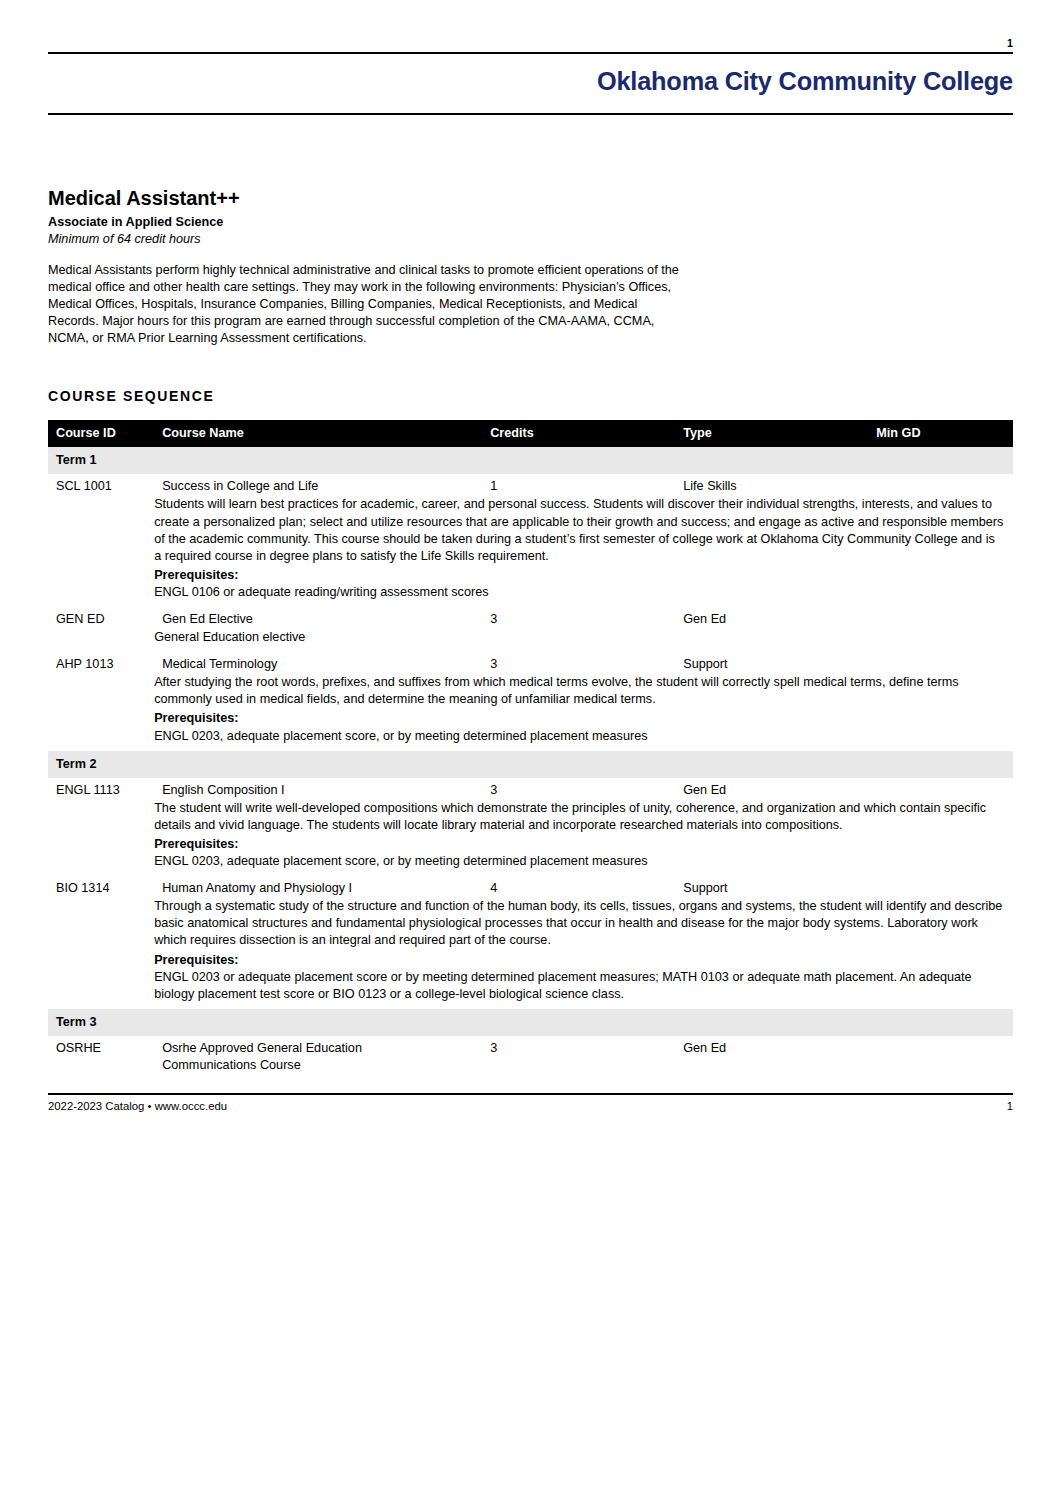1
Oklahoma City Community College
Medical Assistant++
Associate in Applied Science
Minimum of 64 credit hours
Medical Assistants perform highly technical administrative and clinical tasks to promote efficient operations of the medical office and other health care settings. They may work in the following environments: Physician’s Offices, Medical Offices, Hospitals, Insurance Companies, Billing Companies, Medical Receptionists, and Medical Records. Major hours for this program are earned through successful completion of the CMA-AAMA, CCMA, NCMA, or RMA Prior Learning Assessment certifications.
COURSE SEQUENCE
| Course ID | Course Name | Credits | Type | Min GD |
| --- | --- | --- | --- | --- |
| Term 1 |
| SCL 1001 | Success in College and Life | 1 | Life Skills | |
| | Students will learn best practices for academic, career, and personal success. Students will discover their individual strengths, interests, and values to create a personalized plan; select and utilize resources that are applicable to their growth and success; and engage as active and responsible members of the academic community. This course should be taken during a student’s first semester of college work at Oklahoma City Community College and is a required course in degree plans to satisfy the Life Skills requirement. Prerequisites: ENGL 0106 or adequate reading/writing assessment scores |
| GEN ED | Gen Ed Elective | 3 | Gen Ed | |
| | General Education elective |
| AHP 1013 | Medical Terminology | 3 | Support | |
| | After studying the root words, prefixes, and suffixes from which medical terms evolve, the student will correctly spell medical terms, define terms commonly used in medical fields, and determine the meaning of unfamiliar medical terms. Prerequisites: ENGL 0203, adequate placement score, or by meeting determined placement measures |
| Term 2 |
| ENGL 1113 | English Composition I | 3 | Gen Ed | |
| | The student will write well-developed compositions which demonstrate the principles of unity, coherence, and organization and which contain specific details and vivid language. The students will locate library material and incorporate researched materials into compositions. Prerequisites: ENGL 0203, adequate placement score, or by meeting determined placement measures |
| BIO 1314 | Human Anatomy and Physiology I | 4 | Support | |
| | Through a systematic study of the structure and function of the human body, its cells, tissues, organs and systems, the student will identify and describe basic anatomical structures and fundamental physiological processes that occur in health and disease for the major body systems. Laboratory work which requires dissection is an integral and required part of the course. Prerequisites: ENGL 0203 or adequate placement score or by meeting determined placement measures; MATH 0103 or adequate math placement. An adequate biology placement test score or BIO 0123 or a college-level biological science class. |
| Term 3 |
| OSRHE | Osrhe Approved General Education Communications Course | 3 | Gen Ed | |
2022-2023 Catalog • www.occc.edu 1